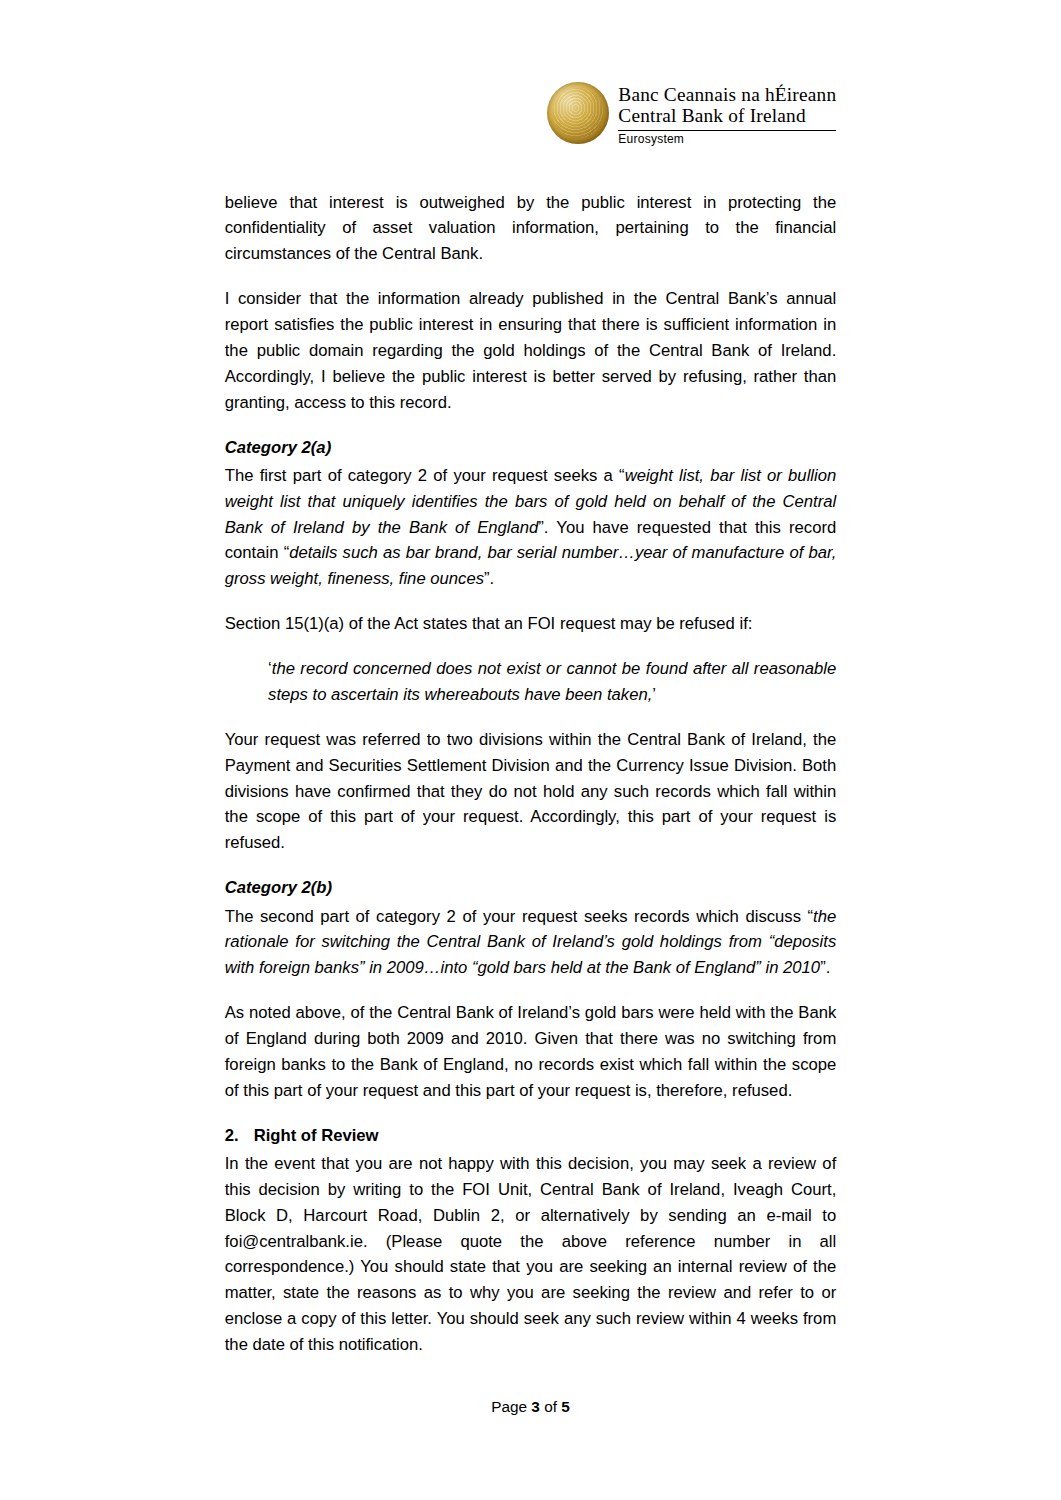Banc Ceannais na hÉireann
Central Bank of Ireland
Eurosystem
believe that interest is outweighed by the public interest in protecting the confidentiality of asset valuation information, pertaining to the financial circumstances of the Central Bank.
I consider that the information already published in the Central Bank’s annual report satisfies the public interest in ensuring that there is sufficient information in the public domain regarding the gold holdings of the Central Bank of Ireland. Accordingly, I believe the public interest is better served by refusing, rather than granting, access to this record.
Category 2(a)
The first part of category 2 of your request seeks a “weight list, bar list or bullion weight list that uniquely identifies the bars of gold held on behalf of the Central Bank of Ireland by the Bank of England”. You have requested that this record contain “details such as bar brand, bar serial number…year of manufacture of bar, gross weight, fineness, fine ounces”.
Section 15(1)(a) of the Act states that an FOI request may be refused if:
‘the record concerned does not exist or cannot be found after all reasonable steps to ascertain its whereabouts have been taken,’
Your request was referred to two divisions within the Central Bank of Ireland, the Payment and Securities Settlement Division and the Currency Issue Division. Both divisions have confirmed that they do not hold any such records which fall within the scope of this part of your request. Accordingly, this part of your request is refused.
Category 2(b)
The second part of category 2 of your request seeks records which discuss “the rationale for switching the Central Bank of Ireland’s gold holdings from “deposits with foreign banks” in 2009…into “gold bars held at the Bank of England” in 2010”.
As noted above, of the Central Bank of Ireland’s gold bars were held with the Bank of England during both 2009 and 2010. Given that there was no switching from foreign banks to the Bank of England, no records exist which fall within the scope of this part of your request and this part of your request is, therefore, refused.
2. Right of Review
In the event that you are not happy with this decision, you may seek a review of this decision by writing to the FOI Unit, Central Bank of Ireland, Iveagh Court, Block D, Harcourt Road, Dublin 2, or alternatively by sending an e-mail to foi@centralbank.ie. (Please quote the above reference number in all correspondence.) You should state that you are seeking an internal review of the matter, state the reasons as to why you are seeking the review and refer to or enclose a copy of this letter. You should seek any such review within 4 weeks from the date of this notification.
Page 3 of 5